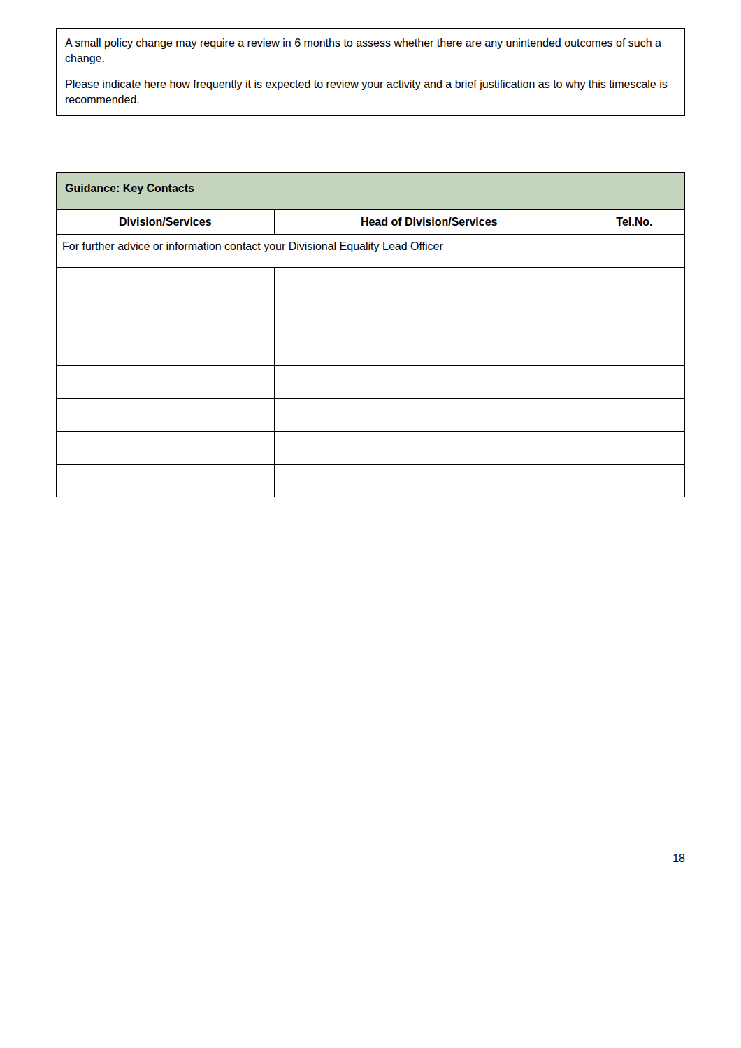A small policy change may require a review in 6 months to assess whether there are any unintended outcomes of such a change.
Please indicate here how frequently it is expected to review your activity and a brief justification as to why this timescale is recommended.
Guidance: Key Contacts
| For further advice or information contact your Divisional Equality Lead Officer |
| Division/Services | Head of Division/Services | Tel.No. |
18